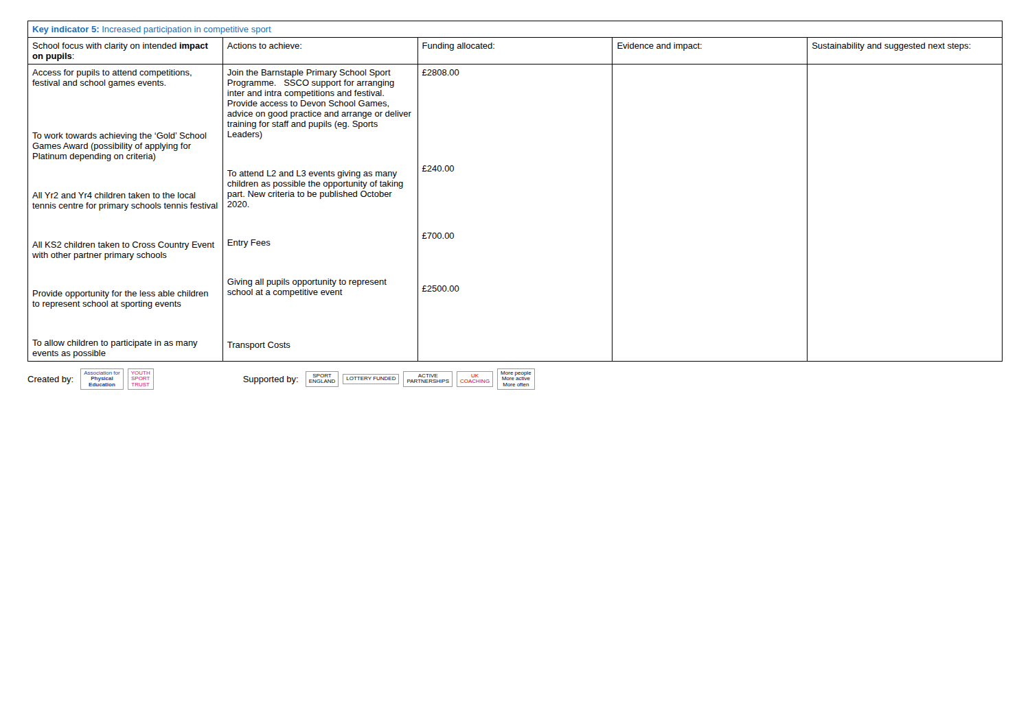| Key indicator 5: Increased participation in competitive sport |
| School focus with clarity on intended impact on pupils : | Actions to achieve: | Funding allocated: | Evidence and impact: | Sustainability and suggested next steps: |
| Access for pupils to attend competitions, festival and school games events. To work towards achieving the ‘Gold’ School Games Award (possibility of applying for Platinum depending on criteria) All Yr2 and Yr4 children taken to the local tennis centre for primary schools tennis festival All KS2 children taken to Cross Country Event with other partner primary schools Provide opportunity for the less able children to represent school at sporting events To allow children to participate in as many events as possible | Join the Barnstaple Primary School Sport Programme. SSCO support for arranging inter and intra competitions and festival. Provide access to Devon School Games, advice on good practice and arrange or deliver training for staff and pupils (eg. Sports Leaders) To attend L2 and L3 events giving as many children as possible the opportunity of taking part. New criteria to be published October 2020. Entry Fees Giving all pupils opportunity to represent school at a competitive event Transport Costs | £2808.00 £240.00 £700.00 £2500.00 | | |
Created by: Association for
Physical
Education YOUTH
SPORT
TRUST Supported by: SPORT
ENGLAND LOTTERY FUNDED ACTIVE
PARTNERSHIPS UK
COACHING More people
More active
More often